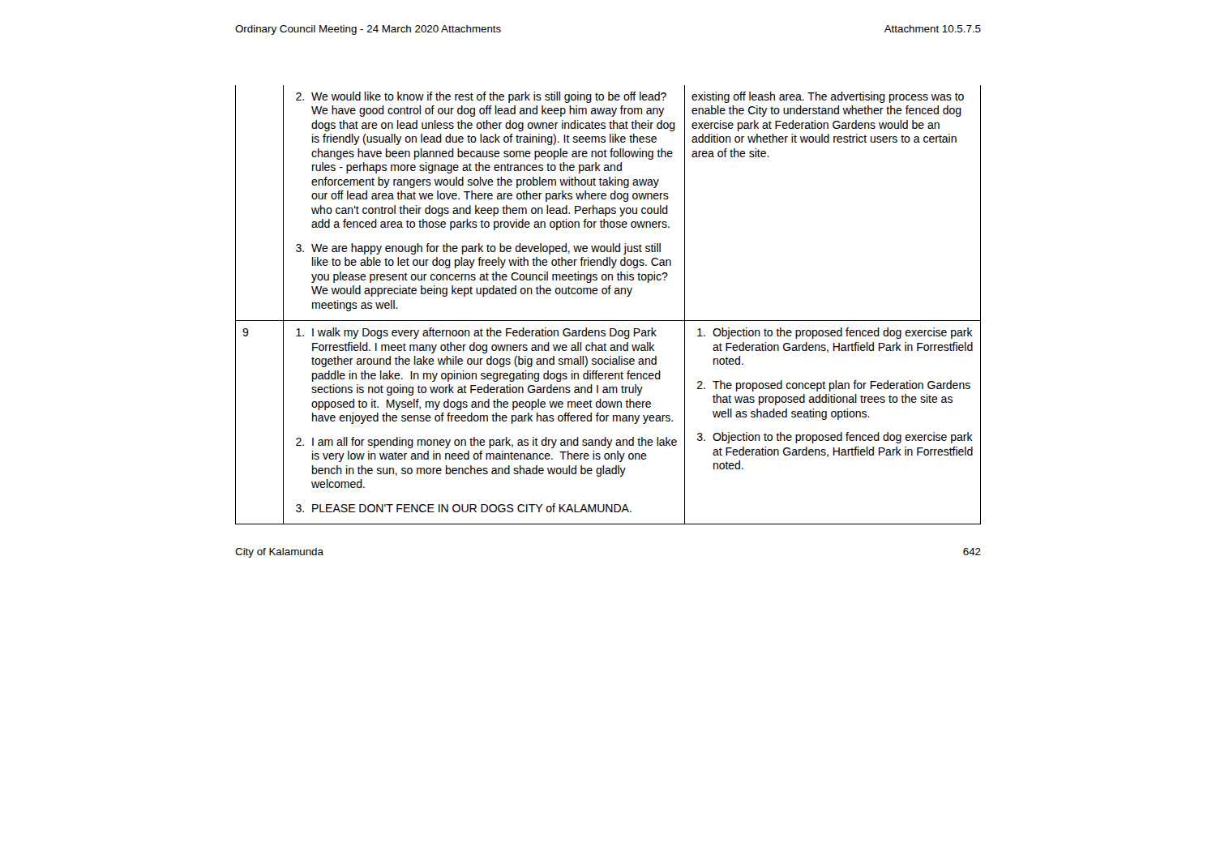Ordinary Council Meeting - 24 March 2020 Attachments
Attachment 10.5.7.5
| | We would like to know if the rest of the park is still going to be off lead? We have good control of our dog off lead and keep him away from any dogs that are on lead unless the other dog owner indicates that their dog is friendly (usually on lead due to lack of training). It seems like these changes have been planned because some people are not following the rules - perhaps more signage at the entrances to the park and enforcement by rangers would solve the problem without taking away our off lead area that we love. There are other parks where dog owners who can't control their dogs and keep them on lead. Perhaps you could add a fenced area to those parks to provide an option for those owners. We are happy enough for the park to be developed, we would just still like to be able to let our dog play freely with the other friendly dogs. Can you please present our concerns at the Council meetings on this topic? We would appreciate being kept updated on the outcome of any meetings as well. | existing off leash area. The advertising process was to enable the City to understand whether the fenced dog exercise park at Federation Gardens would be an addition or whether it would restrict users to a certain area of the site. |
| 9 | I walk my Dogs every afternoon at the Federation Gardens Dog Park Forrestfield. I meet many other dog owners and we all chat and walk together around the lake while our dogs (big and small) socialise and paddle in the lake. In my opinion segregating dogs in different fenced sections is not going to work at Federation Gardens and I am truly opposed to it. Myself, my dogs and the people we meet down there have enjoyed the sense of freedom the park has offered for many years. I am all for spending money on the park, as it dry and sandy and the lake is very low in water and in need of maintenance. There is only one bench in the sun, so more benches and shade would be gladly welcomed. PLEASE DON'T FENCE IN OUR DOGS CITY of KALAMUNDA. | Objection to the proposed fenced dog exercise park at Federation Gardens, Hartfield Park in Forrestfield noted. The proposed concept plan for Federation Gardens that was proposed additional trees to the site as well as shaded seating options. Objection to the proposed fenced dog exercise park at Federation Gardens, Hartfield Park in Forrestfield noted. |
City of Kalamunda
642